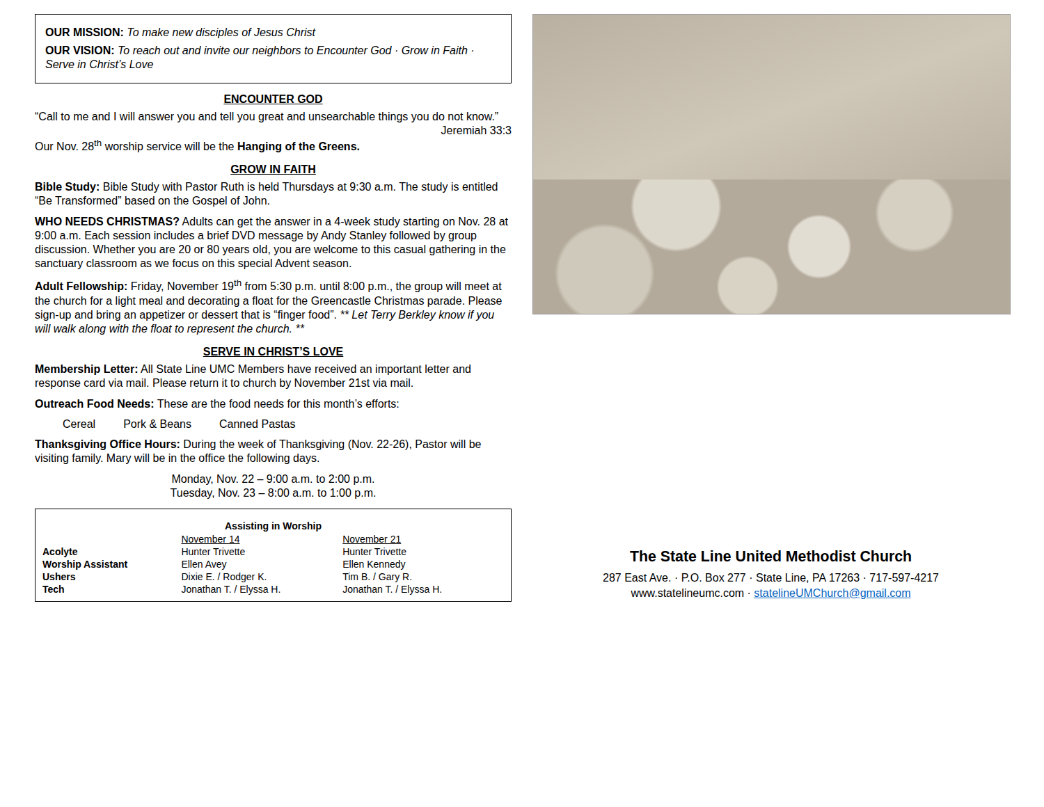OUR MISSION: To make new disciples of Jesus Christ
OUR VISION: To reach out and invite our neighbors to Encounter God · Grow in Faith · Serve in Christ’s Love
ENCOUNTER GOD
“Call to me and I will answer you and tell you great and unsearchable things you do not know.” Jeremiah 33:3
Our Nov. 28th worship service will be the Hanging of the Greens.
GROW IN FAITH
Bible Study: Bible Study with Pastor Ruth is held Thursdays at 9:30 a.m. The study is entitled “Be Transformed” based on the Gospel of John.
WHO NEEDS CHRISTMAS? Adults can get the answer in a 4-week study starting on Nov. 28 at 9:00 a.m. Each session includes a brief DVD message by Andy Stanley followed by group discussion. Whether you are 20 or 80 years old, you are welcome to this casual gathering in the sanctuary classroom as we focus on this special Advent season.
Adult Fellowship: Friday, November 19th from 5:30 p.m. until 8:00 p.m., the group will meet at the church for a light meal and decorating a float for the Greencastle Christmas parade. Please sign-up and bring an appetizer or dessert that is “finger food”. ** Let Terry Berkley know if you will walk along with the float to represent the church. **
SERVE IN CHRIST’S LOVE
Membership Letter: All State Line UMC Members have received an important letter and response card via mail. Please return it to church by November 21st via mail.
Outreach Food Needs: These are the food needs for this month’s efforts:
Cereal Pork & Beans Canned Pastas
Thanksgiving Office Hours: During the week of Thanksgiving (Nov. 22-26), Pastor will be visiting family. Mary will be in the office the following days.
Monday, Nov. 22 – 9:00 a.m. to 2:00 p.m.
Tuesday, Nov. 23 – 8:00 a.m. to 1:00 p.m.
Assisting in Worship
| | November 14 | November 21 |
| --- | --- | --- |
| Acolyte | Hunter Trivette | Hunter Trivette |
| Worship Assistant | Ellen Avey | Ellen Kennedy |
| Ushers | Dixie E. / Rodger K. | Tim B. / Gary R. |
| Tech | Jonathan T. / Elyssa H. | Jonathan T. / Elyssa H. |
The State Line United Methodist Church
287 East Ave. · P.O. Box 277 · State Line, PA 17263 · 717-597-4217
www.statelineumc.com · statelineUMChurch@gmail.com